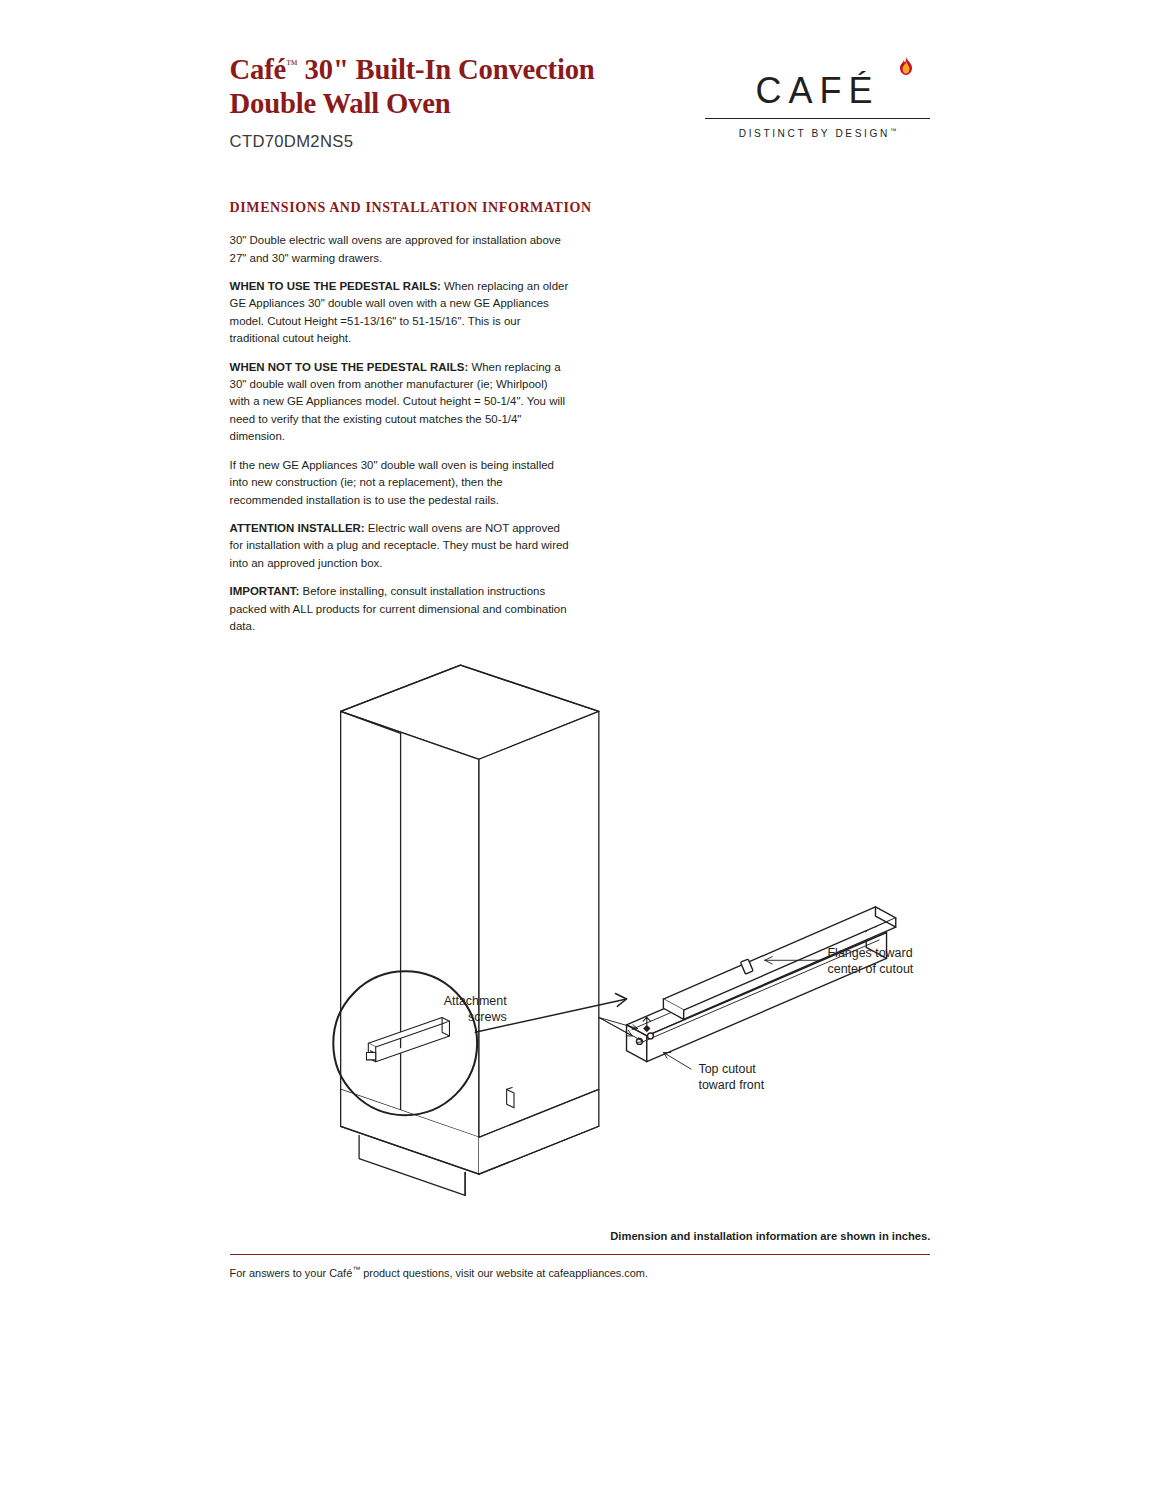Café™ 30" Built-In Convection
Double Wall Oven
CTD70DM2NS5
CAFÉ
DISTINCT BY DESIGN™
DIMENSIONS AND INSTALLATION INFORMATION
30" Double electric wall ovens are approved for installation above 27" and 30" warming drawers.
WHEN TO USE THE PEDESTAL RAILS: When replacing an older GE Appliances 30" double wall oven with a new GE Appliances model. Cutout Height =51-13/16" to 51-15/16". This is our traditional cutout height.
WHEN NOT TO USE THE PEDESTAL RAILS: When replacing a 30" double wall oven from another manufacturer (ie; Whirlpool) with a new GE Appliances model. Cutout height = 50-1/4". You will need to verify that the existing cutout matches the 50-1/4" dimension.
If the new GE Appliances 30" double wall oven is being installed into new construction (ie; not a replacement), then the recommended installation is to use the pedestal rails.
ATTENTION INSTALLER: Electric wall ovens are NOT approved for installation with a plug and receptacle. They must be hard wired into an approved junction box.
IMPORTANT: Before installing, consult installation instructions packed with ALL products for current dimensional and combination data.
Attachment screws Flanges toward center of cutout Top cutout toward front
Dimension and installation information are shown in inches.
For answers to your Café™ product questions, visit our website at cafeappliances.com.